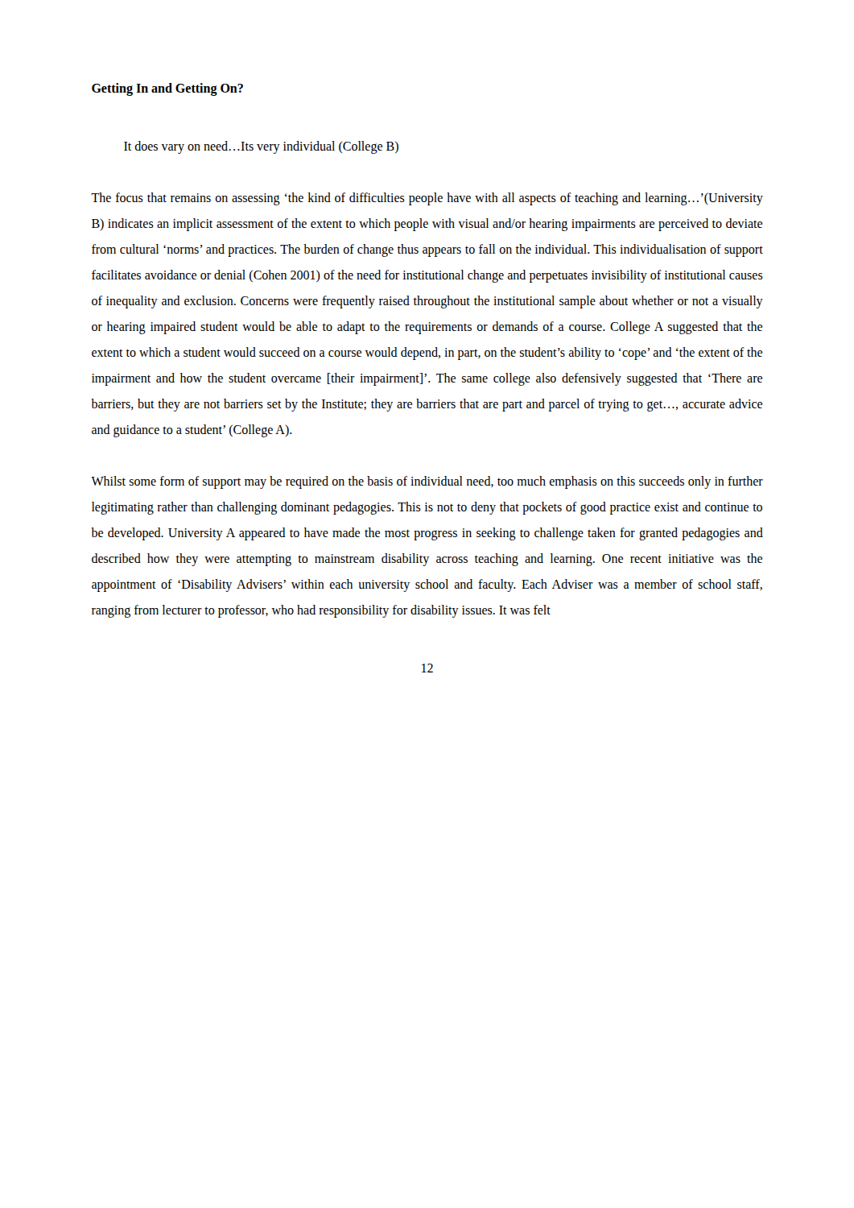Getting In and Getting On?
It does vary on need…Its very individual (College B)
The focus that remains on assessing ‘the kind of difficulties people have with all aspects of teaching and learning…’(University B) indicates an implicit assessment of the extent to which people with visual and/or hearing impairments are perceived to deviate from cultural ‘norms’ and practices. The burden of change thus appears to fall on the individual. This individualisation of support facilitates avoidance or denial (Cohen 2001) of the need for institutional change and perpetuates invisibility of institutional causes of inequality and exclusion. Concerns were frequently raised throughout the institutional sample about whether or not a visually or hearing impaired student would be able to adapt to the requirements or demands of a course. College A suggested that the extent to which a student would succeed on a course would depend, in part, on the student’s ability to ‘cope’ and ‘the extent of the impairment and how the student overcame [their impairment]’. The same college also defensively suggested that ‘There are barriers, but they are not barriers set by the Institute; they are barriers that are part and parcel of trying to get…, accurate advice and guidance to a student’ (College A).
Whilst some form of support may be required on the basis of individual need, too much emphasis on this succeeds only in further legitimating rather than challenging dominant pedagogies. This is not to deny that pockets of good practice exist and continue to be developed. University A appeared to have made the most progress in seeking to challenge taken for granted pedagogies and described how they were attempting to mainstream disability across teaching and learning. One recent initiative was the appointment of ‘Disability Advisers’ within each university school and faculty. Each Adviser was a member of school staff, ranging from lecturer to professor, who had responsibility for disability issues. It was felt
12